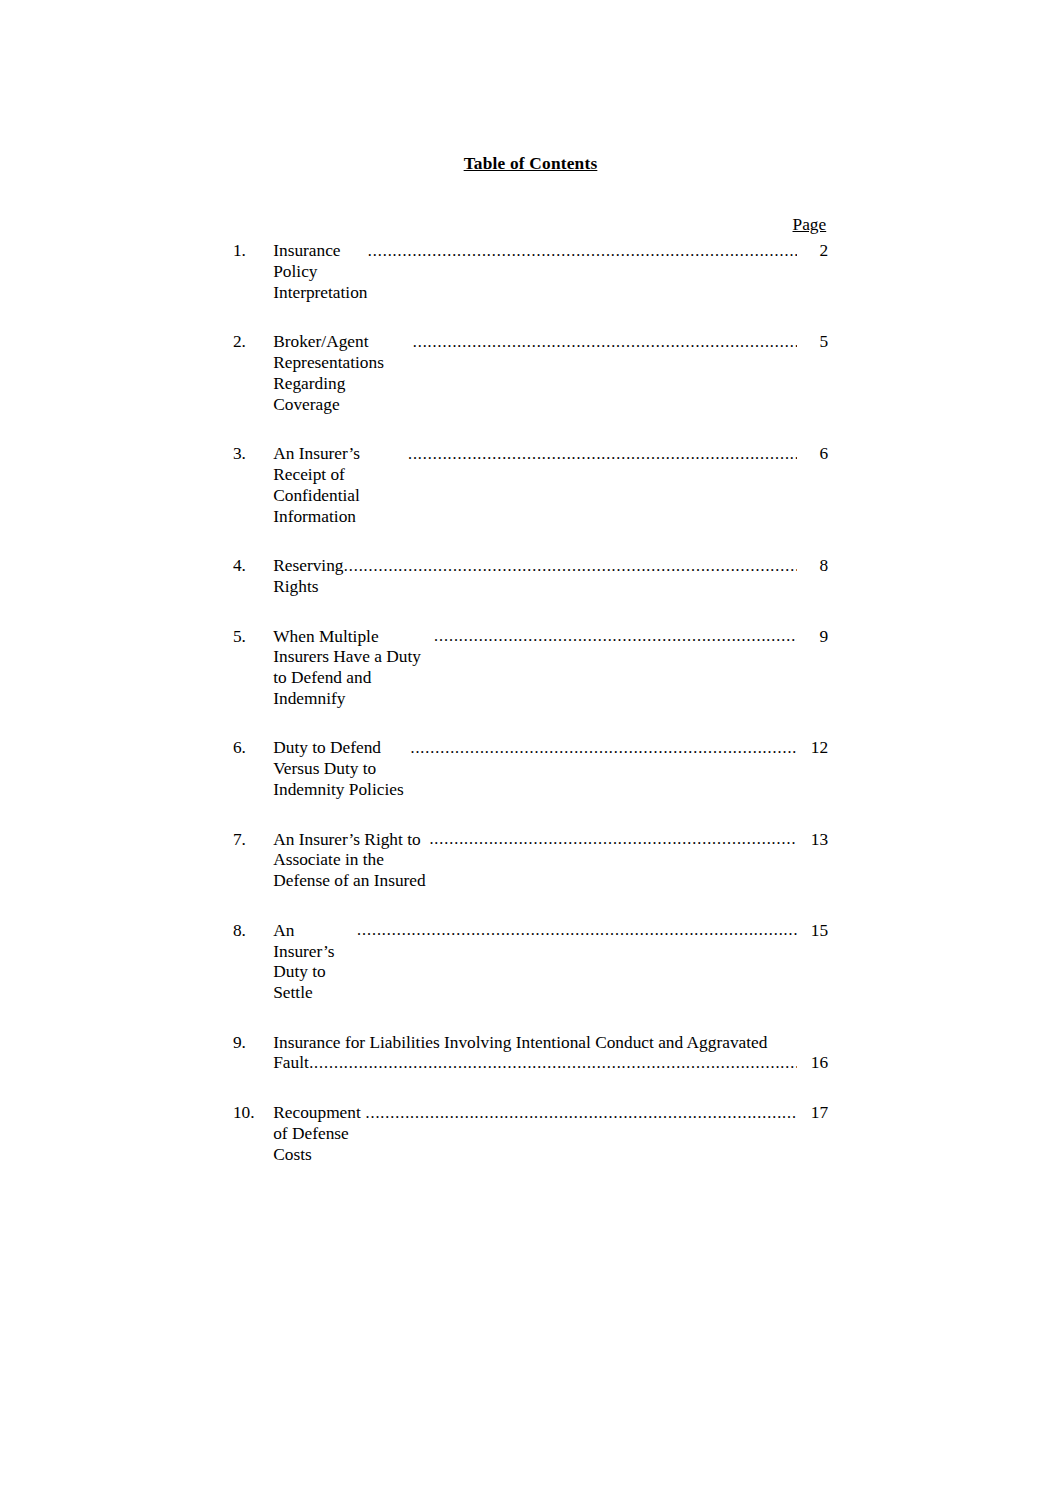Table of Contents
Page
Insurance Policy Interpretation ....................................................................................................................................................................................................... 2
Broker/Agent Representations Regarding Coverage ....................................................................................................................................................................................................... 5
An Insurer’s Receipt of Confidential Information ....................................................................................................................................................................................................... 6
Reserving Rights ....................................................................................................................................................................................................... 8
When Multiple Insurers Have a Duty to Defend and Indemnify ....................................................................................................................................................................................................... 9
Duty to Defend Versus Duty to Indemnity Policies ....................................................................................................................................................................................................... 12
An Insurer’s Right to Associate in the Defense of an Insured ....................................................................................................................................................................................................... 13
An Insurer’s Duty to Settle ....................................................................................................................................................................................................... 15
Insurance for Liabilities Involving Intentional Conduct and Aggravated
Fault ....................................................................................................................................................................................................... 16
Recoupment of Defense Costs ....................................................................................................................................................................................................... 17